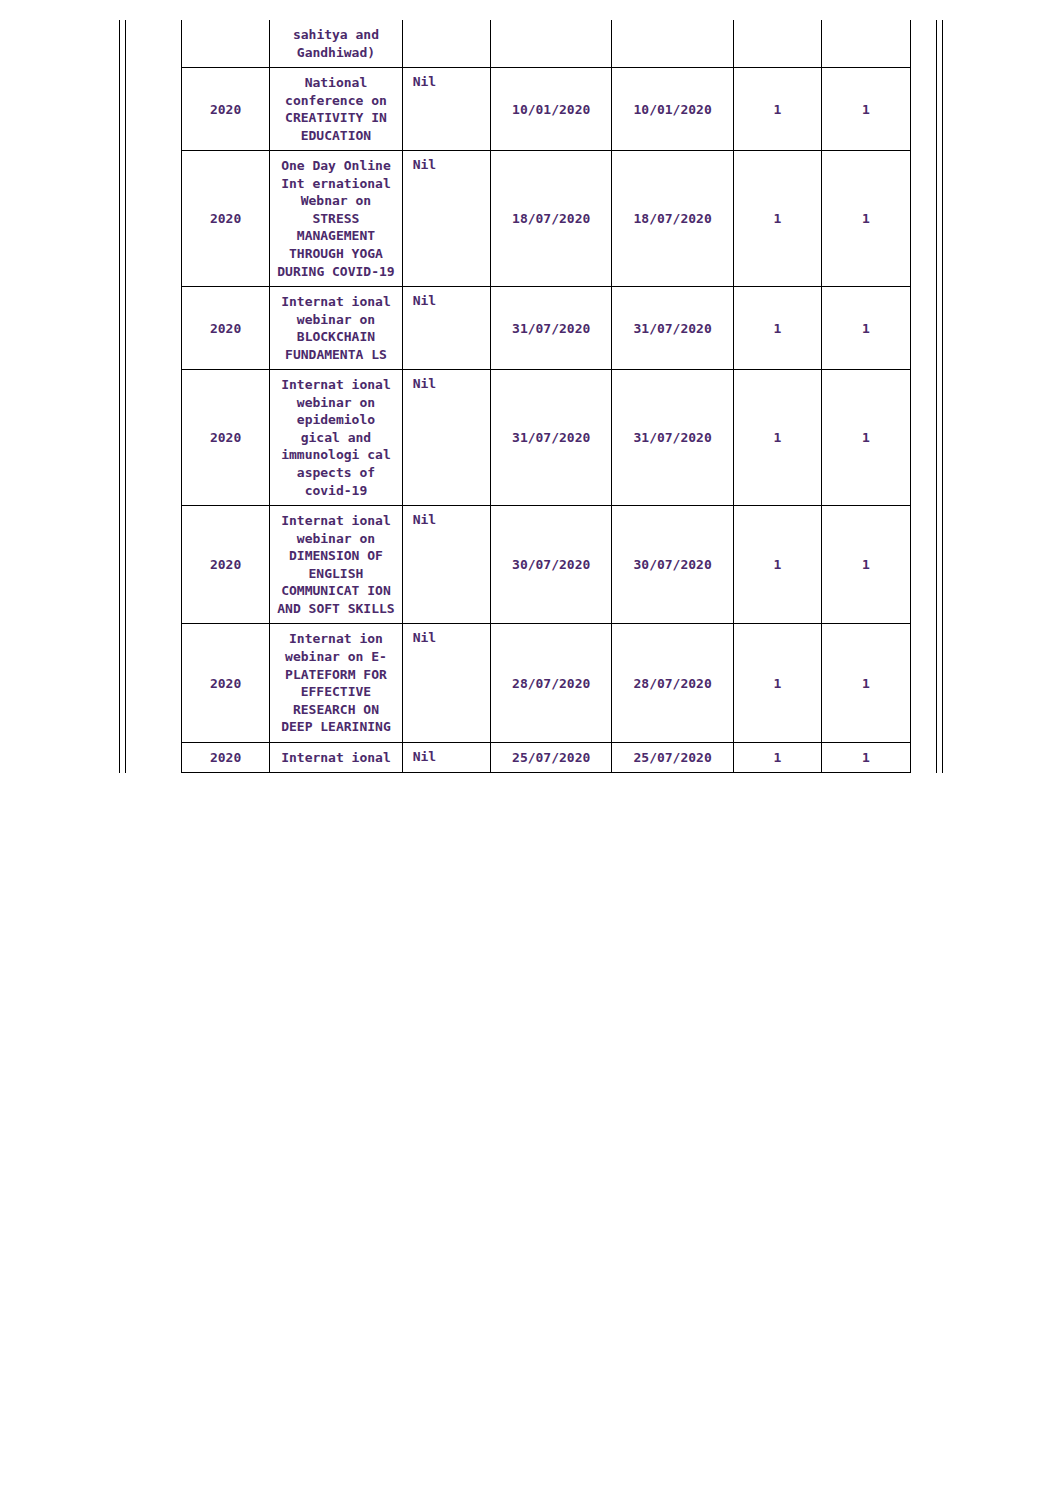| | | sahitya and Gandhiwad) | | | | | |
| | 2020 | National conference on CREATIVITY IN EDUCATION | Nil | 10/01/2020 | 10/01/2020 | 1 | 1 |
| | 2020 | One Day Online Int ernational Webnar on STRESS MANAGEMENT THROUGH YOGA DURING COVID-19 | Nil | 18/07/2020 | 18/07/2020 | 1 | 1 |
| | 2020 | Internat ional webinar on BLOCKCHAIN FUNDAMENTA LS | Nil | 31/07/2020 | 31/07/2020 | 1 | 1 |
| | 2020 | Internat ional webinar on epidemiolo gical and immunologi cal aspects of covid-19 | Nil | 31/07/2020 | 31/07/2020 | 1 | 1 |
| | 2020 | Internat ional webinar on DIMENSION OF ENGLISH COMMUNICAT ION AND SOFT SKILLS | Nil | 30/07/2020 | 30/07/2020 | 1 | 1 |
| | 2020 | Internat ion webinar on E- PLATEFORM FOR EFFECTIVE RESEARCH ON DEEP LEARINING | Nil | 28/07/2020 | 28/07/2020 | 1 | 1 |
| | 2020 | Internat ional | Nil | 25/07/2020 | 25/07/2020 | 1 | 1 |